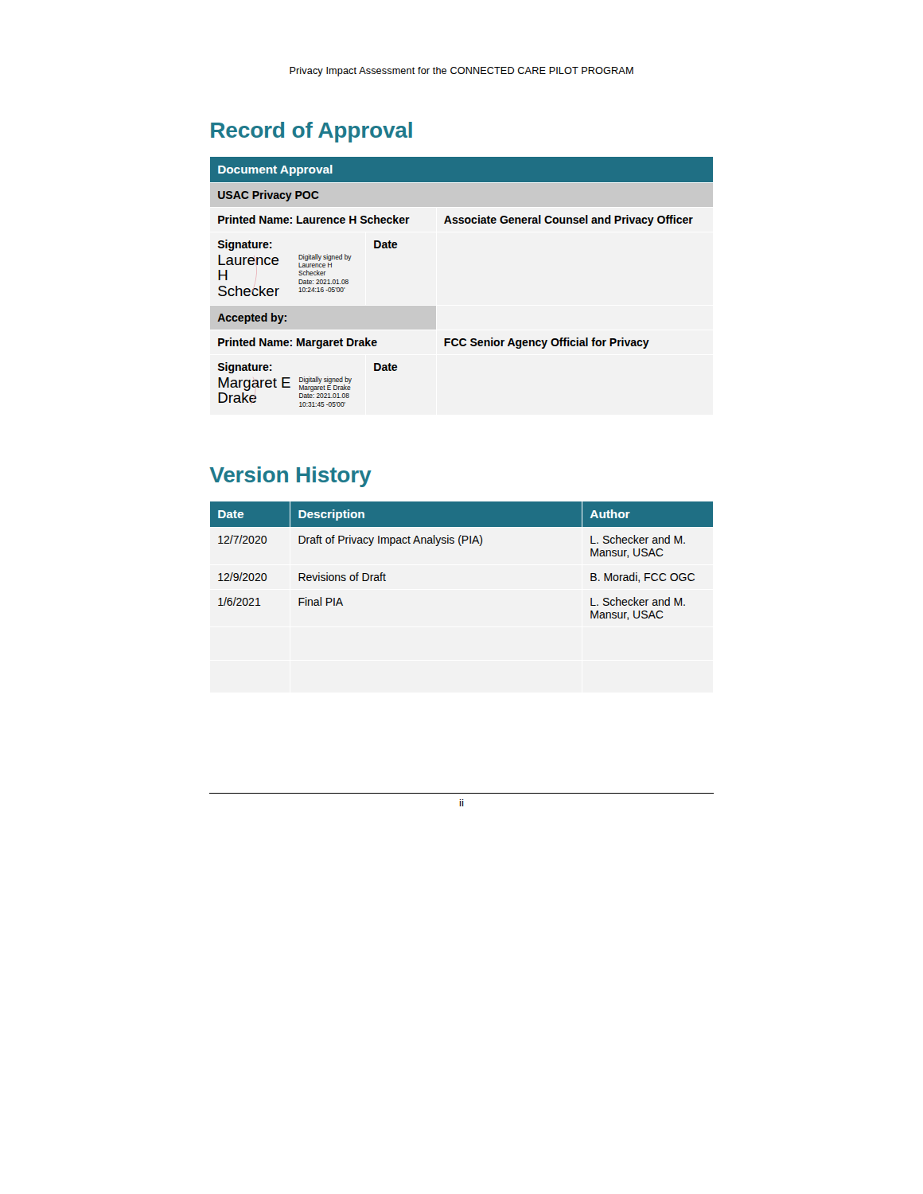Privacy Impact Assessment for the CONNECTED CARE PILOT PROGRAM
Record of Approval
| Document Approval |
| USAC Privacy POC |
| Printed Name: Laurence H Schecker | Associate General Counsel and Privacy Officer |
| Signature: Laurence H Schecker Digitally signed by Laurence H Schecker Date: 2021.01.08 10:24:16 -05'00' | Date | |
| Accepted by: | |
| Printed Name: Margaret Drake | FCC Senior Agency Official for Privacy |
| Signature: Margaret E Drake Digitally signed by Margaret E Drake Date: 2021.01.08 10:31:45 -05'00' | Date | |
Version History
| Date | Description | Author |
| --- | --- | --- |
| 12/7/2020 | Draft of Privacy Impact Analysis (PIA) | L. Schecker and M. Mansur, USAC |
| 12/9/2020 | Revisions of Draft | B. Moradi, FCC OGC |
| 1/6/2021 | Final PIA | L. Schecker and M. Mansur, USAC |
ii